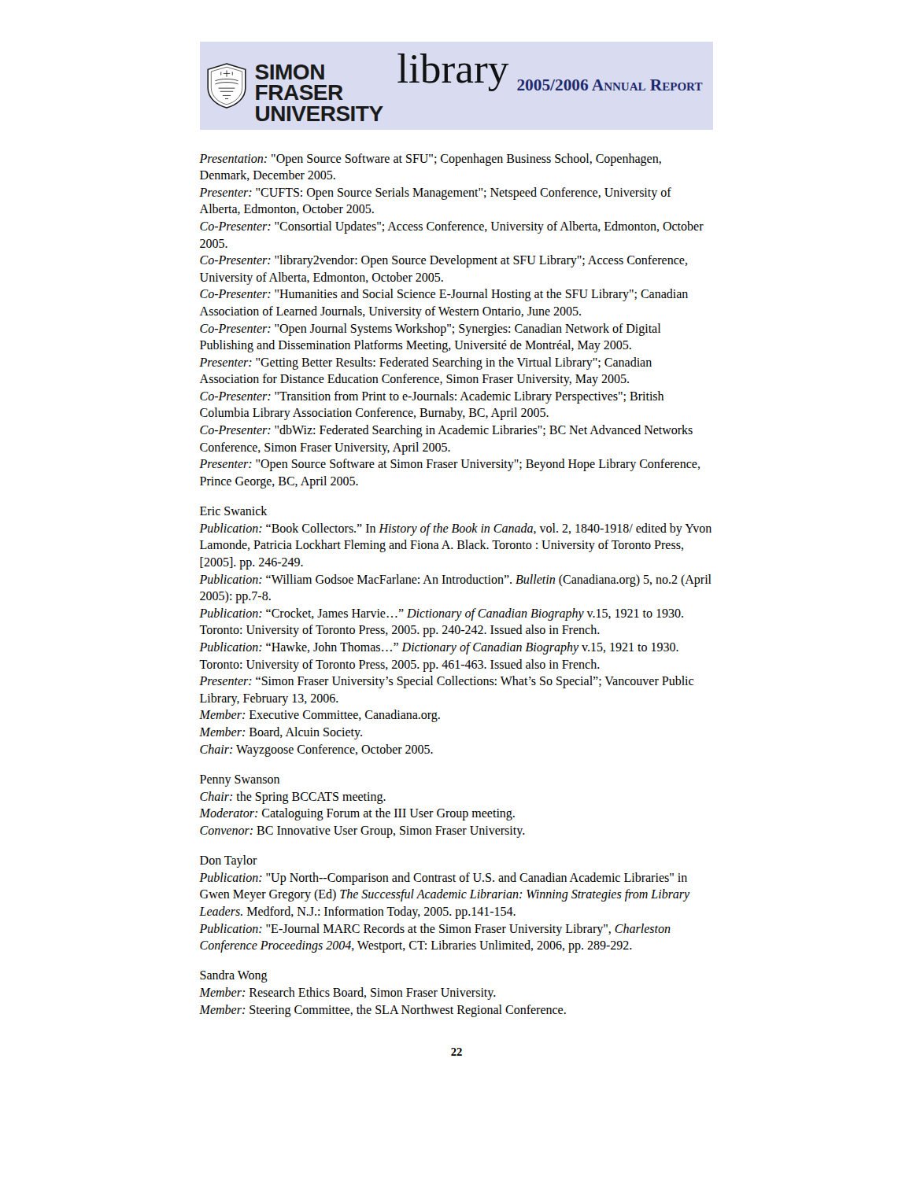SIMON FRASER UNIVERSITY
library
2005/2006 Annual Report
Presentation: "Open Source Software at SFU"; Copenhagen Business School, Copenhagen, Denmark, December 2005.
Presenter: "CUFTS: Open Source Serials Management"; Netspeed Conference, University of Alberta, Edmonton, October 2005.
Co-Presenter: "Consortial Updates"; Access Conference, University of Alberta, Edmonton, October 2005.
Co-Presenter: "library2vendor: Open Source Development at SFU Library"; Access Conference, University of Alberta, Edmonton, October 2005.
Co-Presenter: "Humanities and Social Science E-Journal Hosting at the SFU Library"; Canadian Association of Learned Journals, University of Western Ontario, June 2005.
Co-Presenter: "Open Journal Systems Workshop"; Synergies: Canadian Network of Digital Publishing and Dissemination Platforms Meeting, Université de Montréal, May 2005.
Presenter: "Getting Better Results: Federated Searching in the Virtual Library"; Canadian Association for Distance Education Conference, Simon Fraser University, May 2005.
Co-Presenter: "Transition from Print to e-Journals: Academic Library Perspectives"; British Columbia Library Association Conference, Burnaby, BC, April 2005.
Co-Presenter: "dbWiz: Federated Searching in Academic Libraries"; BC Net Advanced Networks Conference, Simon Fraser University, April 2005.
Presenter: "Open Source Software at Simon Fraser University"; Beyond Hope Library Conference, Prince George, BC, April 2005.
Eric Swanick
Publication: “Book Collectors.” In History of the Book in Canada, vol. 2, 1840-1918/ edited by Yvon Lamonde, Patricia Lockhart Fleming and Fiona A. Black. Toronto : University of Toronto Press, [2005]. pp. 246-249.
Publication: “William Godsoe MacFarlane: An Introduction”. Bulletin (Canadiana.org) 5, no.2 (April 2005): pp.7-8.
Publication: “Crocket, James Harvie…” Dictionary of Canadian Biography v.15, 1921 to 1930. Toronto: University of Toronto Press, 2005. pp. 240-242. Issued also in French.
Publication: “Hawke, John Thomas…” Dictionary of Canadian Biography v.15, 1921 to 1930. Toronto: University of Toronto Press, 2005. pp. 461-463. Issued also in French.
Presenter: “Simon Fraser University’s Special Collections: What’s So Special”; Vancouver Public Library, February 13, 2006.
Member: Executive Committee, Canadiana.org.
Member: Board, Alcuin Society.
Chair: Wayzgoose Conference, October 2005.
Penny Swanson
Chair: the Spring BCCATS meeting.
Moderator: Cataloguing Forum at the III User Group meeting.
Convenor: BC Innovative User Group, Simon Fraser University.
Don Taylor
Publication: "Up North--Comparison and Contrast of U.S. and Canadian Academic Libraries" in Gwen Meyer Gregory (Ed) The Successful Academic Librarian: Winning Strategies from Library Leaders. Medford, N.J.: Information Today, 2005. pp.141-154.
Publication: "E-Journal MARC Records at the Simon Fraser University Library", Charleston Conference Proceedings 2004, Westport, CT: Libraries Unlimited, 2006, pp. 289-292.
Sandra Wong
Member: Research Ethics Board, Simon Fraser University.
Member: Steering Committee, the SLA Northwest Regional Conference.
22